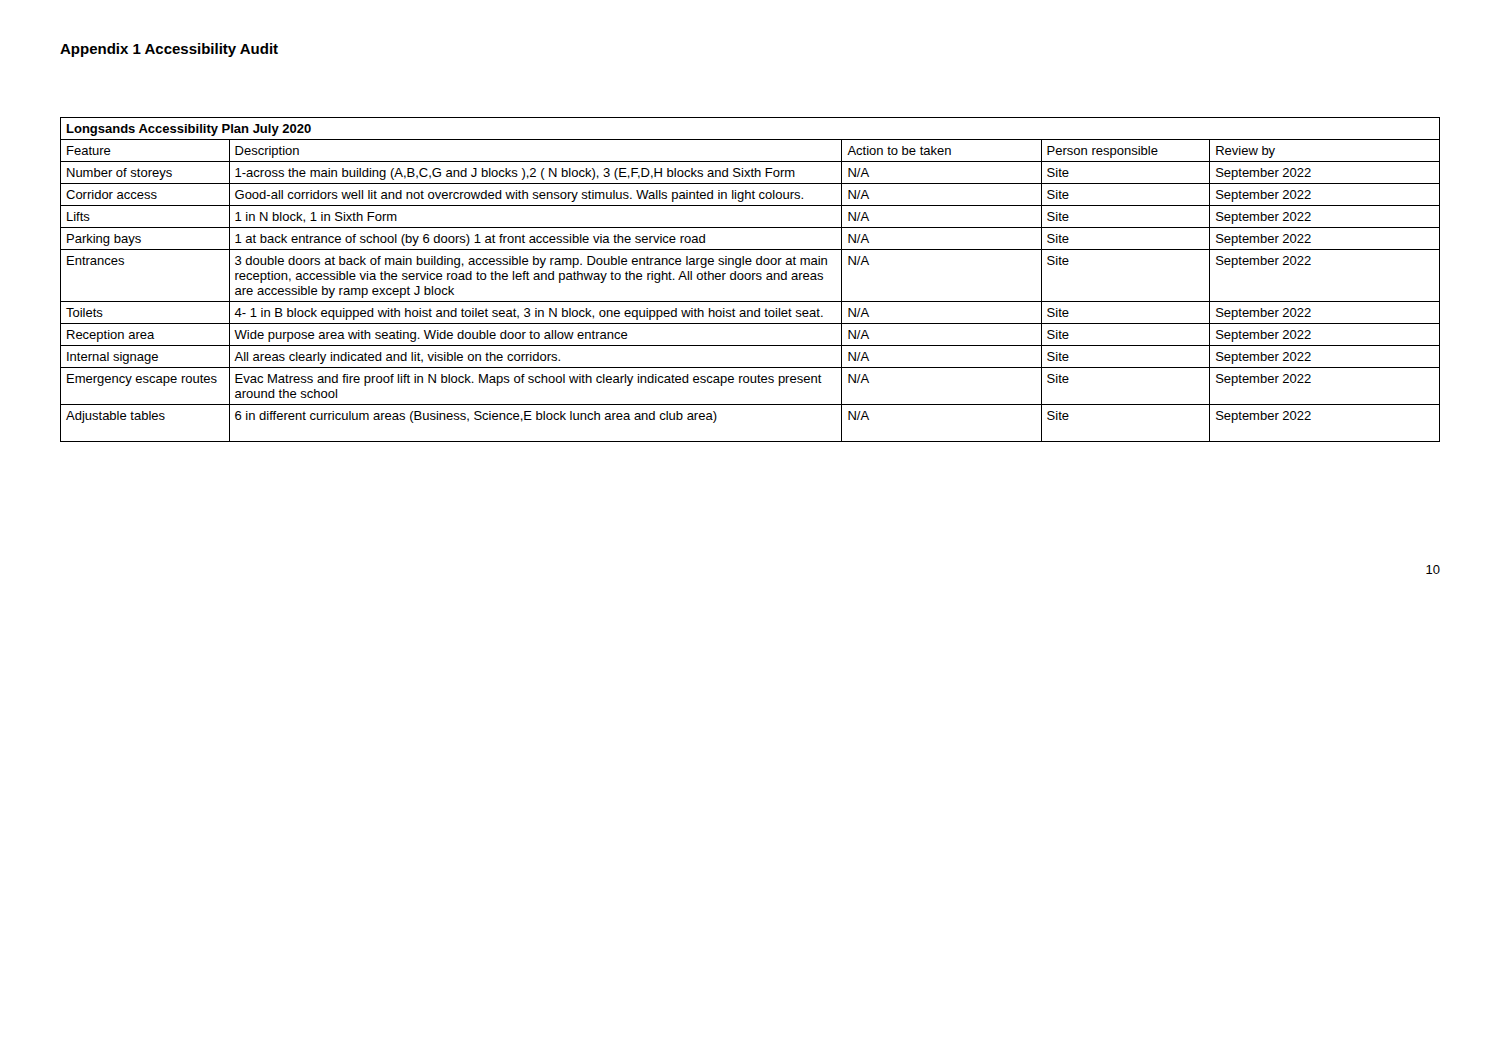Appendix 1 Accessibility Audit
Longsands Accessibility Plan July 2020
| Feature | Description | Action to be taken | Person responsible | Review by |
| --- | --- | --- | --- | --- |
| Number of storeys | 1-across the main building (A,B,C,G and J blocks ),2 ( N block), 3 (E,F,D,H blocks and Sixth Form | N/A | Site | September 2022 |
| Corridor access | Good-all corridors well lit and not overcrowded with sensory stimulus. Walls painted in light colours. | N/A | Site | September 2022 |
| Lifts | 1 in N block, 1 in Sixth Form | N/A | Site | September 2022 |
| Parking bays | 1 at back entrance of school (by 6 doors) 1 at front accessible via the service road | N/A | Site | September 2022 |
| Entrances | 3 double doors at back of main building, accessible by ramp. Double entrance large single door at main reception, accessible via the service road to the left and pathway to the right. All other doors and areas are accessible by ramp except J block | N/A | Site | September 2022 |
| Toilets | 4- 1 in B block equipped with hoist and toilet seat, 3 in N block, one equipped with hoist and toilet seat. | N/A | Site | September 2022 |
| Reception area | Wide purpose area with seating. Wide double door to allow entrance | N/A | Site | September 2022 |
| Internal signage | All areas clearly indicated and lit, visible on the corridors. | N/A | Site | September 2022 |
| Emergency escape routes | Evac Matress and fire proof lift in N block. Maps of school with clearly indicated escape routes present around the school | N/A | Site | September 2022 |
| Adjustable tables | 6 in different curriculum areas (Business, Science,E block lunch area and club area) | N/A | Site | September 2022 |
10